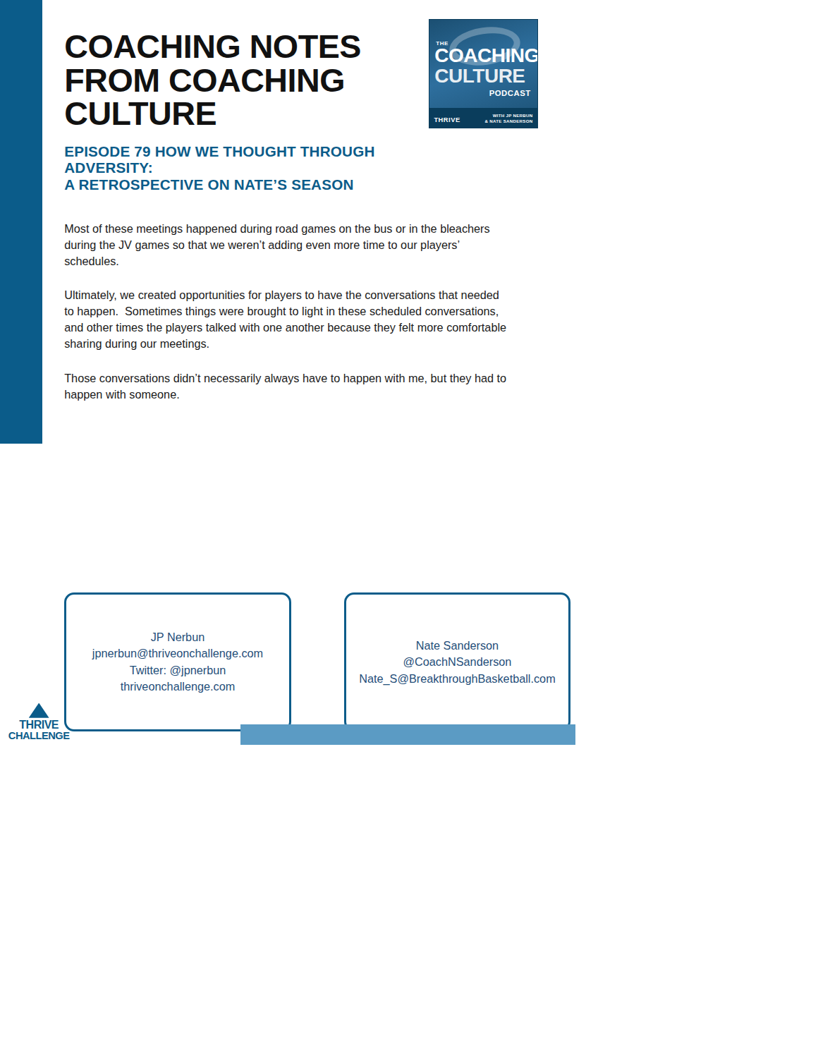THE
COACHING
CULTURE
PODCAST
THRIVE
WITH JP NERBUN
& NATE SANDERSON
COACHING NOTES FROM COACHING CULTURE
EPISODE 79 HOW WE THOUGHT THROUGH ADVERSITY:
A RETROSPECTIVE ON NATE’S SEASON
Most of these meetings happened during road games on the bus or in the bleachers during the JV games so that we weren’t adding even more time to our players’ schedules.
Ultimately, we created opportunities for players to have the conversations that needed to happen. Sometimes things were brought to light in these scheduled conversations, and other times the players talked with one another because they felt more comfortable sharing during our meetings.
Those conversations didn’t necessarily always have to happen with me, but they had to happen with someone.
JP Nerbun
jpnerbun@thriveonchallenge.com
Twitter: @jpnerbun
thriveonchallenge.com
Nate Sanderson
@CoachNSanderson
Nate_S@BreakthroughBasketball.com
THRIVE
CHALLENGE